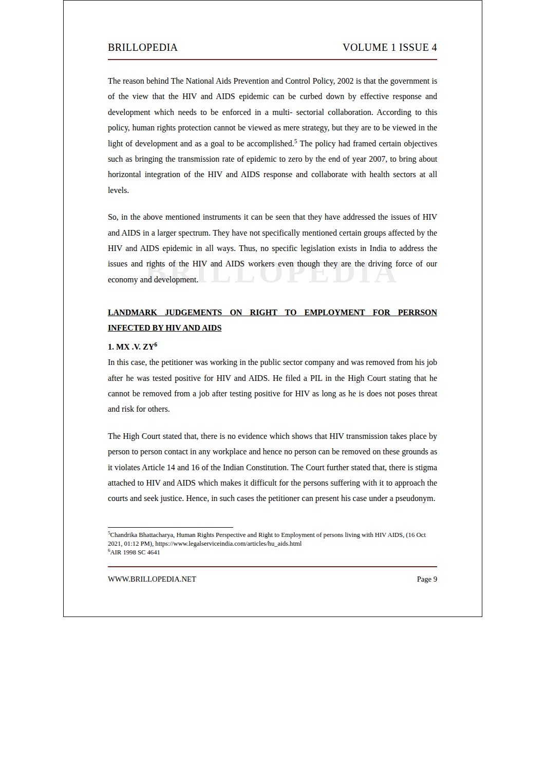BRILLOPEDIA VOLUME 1 ISSUE 4
BRILLOPEDIA
The reason behind The National Aids Prevention and Control Policy, 2002 is that the government is of the view that the HIV and AIDS epidemic can be curbed down by effective response and development which needs to be enforced in a multi- sectorial collaboration. According to this policy, human rights protection cannot be viewed as mere strategy, but they are to be viewed in the light of development and as a goal to be accomplished.5 The policy had framed certain objectives such as bringing the transmission rate of epidemic to zero by the end of year 2007, to bring about horizontal integration of the HIV and AIDS response and collaborate with health sectors at all levels.
So, in the above mentioned instruments it can be seen that they have addressed the issues of HIV and AIDS in a larger spectrum. They have not specifically mentioned certain groups affected by the HIV and AIDS epidemic in all ways. Thus, no specific legislation exists in India to address the issues and rights of the HIV and AIDS workers even though they are the driving force of our economy and development.
LANDMARK JUDGEMENTS ON RIGHT TO EMPLOYMENT FOR PERRSON INFECTED BY HIV AND AIDS
1. MX .V. ZY6
In this case, the petitioner was working in the public sector company and was removed from his job after he was tested positive for HIV and AIDS. He filed a PIL in the High Court stating that he cannot be removed from a job after testing positive for HIV as long as he is does not poses threat and risk for others.
The High Court stated that, there is no evidence which shows that HIV transmission takes place by person to person contact in any workplace and hence no person can be removed on these grounds as it violates Article 14 and 16 of the Indian Constitution. The Court further stated that, there is stigma attached to HIV and AIDS which makes it difficult for the persons suffering with it to approach the courts and seek justice. Hence, in such cases the petitioner can present his case under a pseudonym.
5Chandrika Bhattacharya, Human Rights Perspective and Right to Employment of persons living with HIV AIDS, (16 Oct 2021, 01:12 PM), https://www.legalserviceindia.com/articles/hu_aids.html
6AIR 1998 SC 4641
WWW.BRILLOPEDIA.NET Page 9